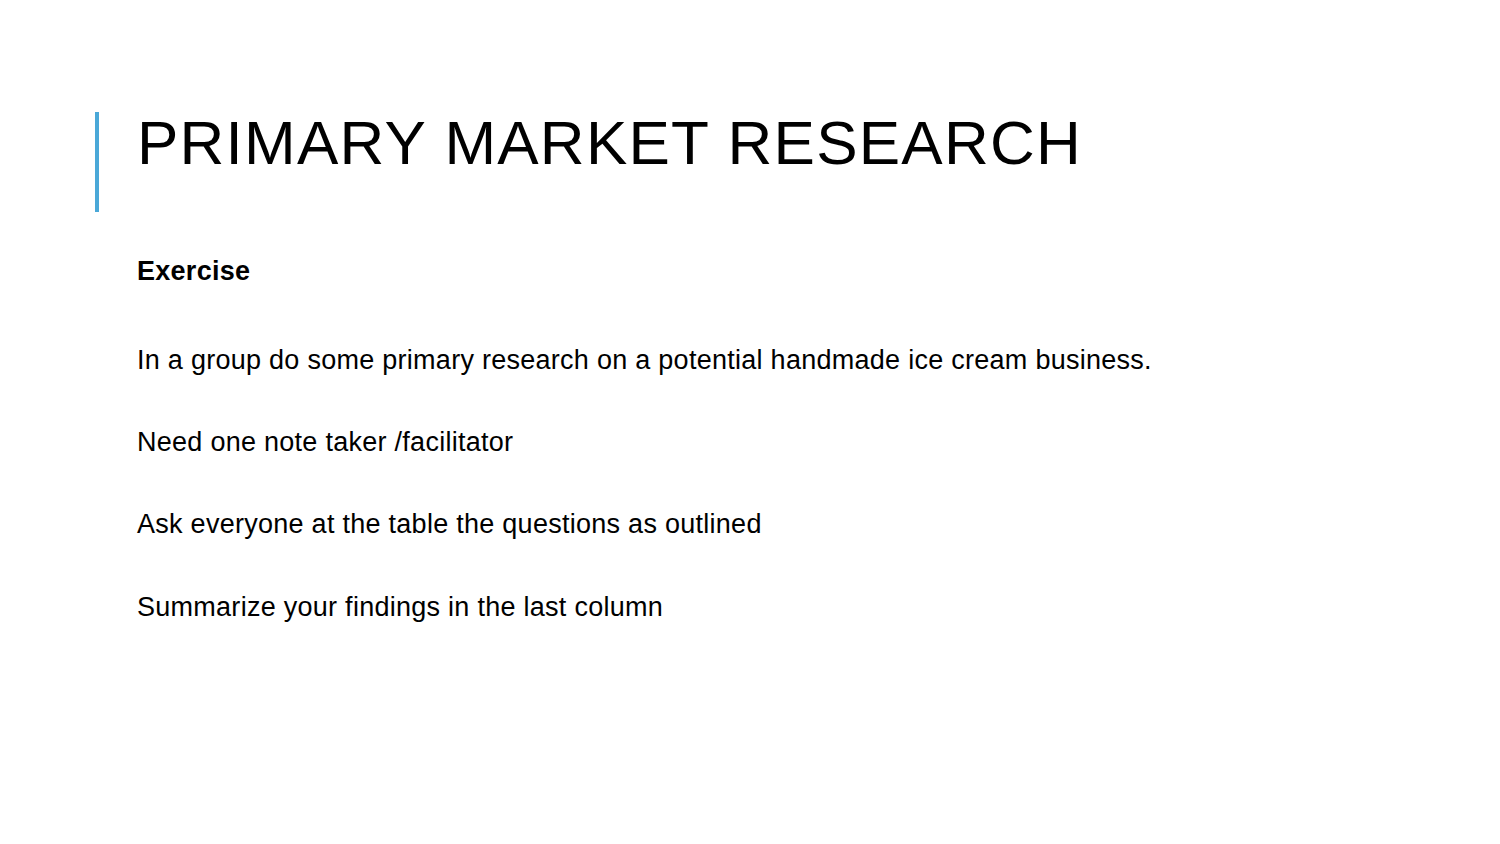Primary Market Research
Exercise
In a group do some primary research on a potential handmade ice cream business.
Need one note taker /facilitator
Ask everyone at the table the questions as outlined
Summarize your findings in the last column